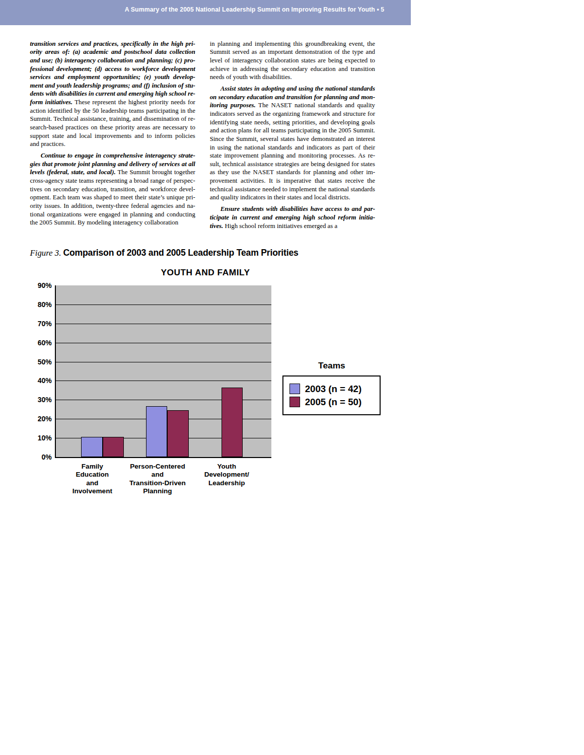A Summary of the 2005 National Leadership Summit on Improving Results for Youth • 5
transition services and practices, specifically in the high priority areas of: (a) academic and postschool data collection and use; (b) interagency collaboration and planning; (c) professional development; (d) access to workforce development services and employment opportunities; (e) youth development and youth leadership programs; and (f) inclusion of students with disabilities in current and emerging high school reform initiatives. These represent the highest priority needs for action identified by the 50 leadership teams participating in the Summit. Technical assistance, training, and dissemination of research-based practices on these priority areas are necessary to support state and local improvements and to inform policies and practices.
Continue to engage in comprehensive interagency strategies that promote joint planning and delivery of services at all levels (federal, state, and local). The Summit brought together cross-agency state teams representing a broad range of perspectives on secondary education, transition, and workforce development. Each team was shaped to meet their state’s unique priority issues. In addition, twenty-three federal agencies and national organizations were engaged in planning and conducting the 2005 Summit. By modeling interagency collaboration
in planning and implementing this groundbreaking event, the Summit served as an important demonstration of the type and level of interagency collaboration states are being expected to achieve in addressing the secondary education and transition needs of youth with disabilities.
Assist states in adopting and using the national standards on secondary education and transition for planning and monitoring purposes. The NASET national standards and quality indicators served as the organizing framework and structure for identifying state needs, setting priorities, and developing goals and action plans for all teams participating in the 2005 Summit. Since the Summit, several states have demonstrated an interest in using the national standards and indicators as part of their state improvement planning and monitoring processes. As result, technical assistance strategies are being designed for states as they use the NASET standards for planning and other improvement activities. It is imperative that states receive the technical assistance needed to implement the national standards and quality indicators in their states and local districts.
Ensure students with disabilities have access to and participate in current and emerging high school reform initiatives. High school reform initiatives emerged as a
Figure 3. Comparison of 2003 and 2005 Leadership Team Priorities
YOUTH AND FAMILY
90%
80%
70%
60%
50%
40%
30%
20%
10%
0%
Family Education
and Involvement
Person-Centered and
Transition-Driven
Planning
Youth
Development/
Leadership
Teams
2003 (n = 42)
2005 (n = 50)